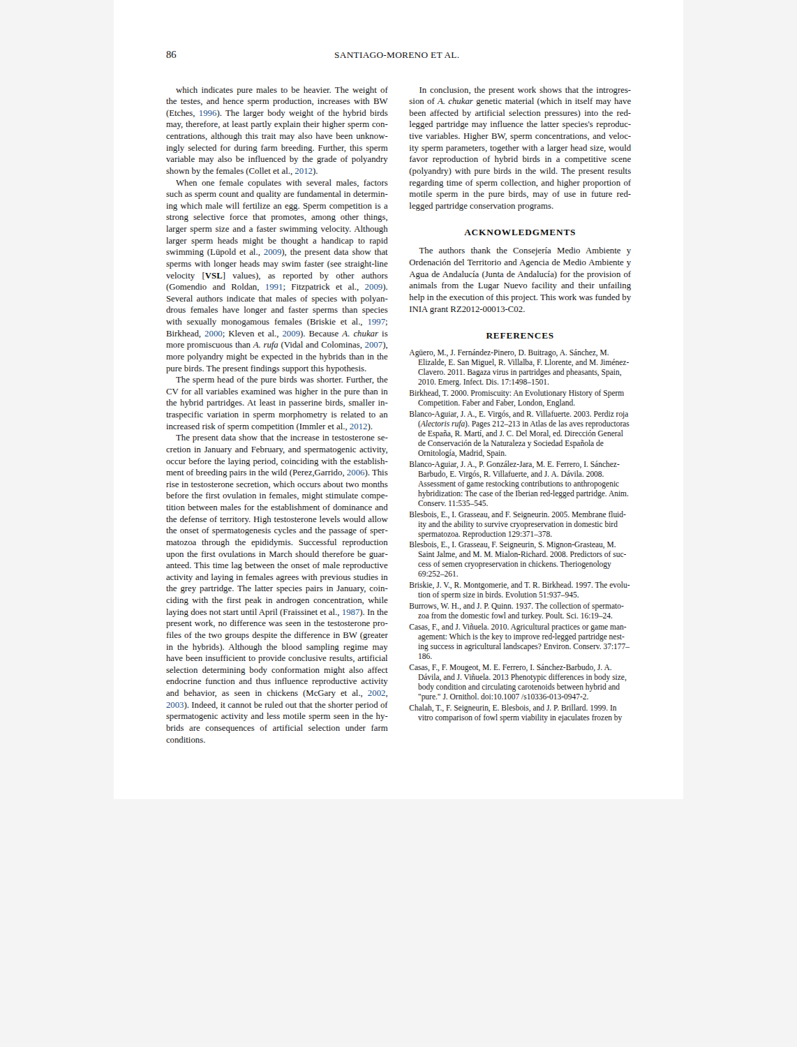86
Santiago-Moreno et al.
which indicates pure males to be heavier. The weight of the testes, and hence sperm production, increases with BW (Etches, 1996). The larger body weight of the hybrid birds may, therefore, at least partly explain their higher sperm concentrations, although this trait may also have been unknowingly selected for during farm breeding. Further, this sperm variable may also be influenced by the grade of polyandry shown by the females (Collet et al., 2012).
When one female copulates with several males, factors such as sperm count and quality are fundamental in determining which male will fertilize an egg. Sperm competition is a strong selective force that promotes, among other things, larger sperm size and a faster swimming velocity. Although larger sperm heads might be thought a handicap to rapid swimming (Lüpold et al., 2009), the present data show that sperms with longer heads may swim faster (see straight-line velocity [VSL] values), as reported by other authors (Gomendio and Roldan, 1991; Fitzpatrick et al., 2009). Several authors indicate that males of species with polyandrous females have longer and faster sperms than species with sexually monogamous females (Briskie et al., 1997; Birkhead, 2000; Kleven et al., 2009). Because A. chukar is more promiscuous than A. rufa (Vidal and Colominas, 2007), more polyandry might be expected in the hybrids than in the pure birds. The present findings support this hypothesis.
The sperm head of the pure birds was shorter. Further, the CV for all variables examined was higher in the pure than in the hybrid partridges. At least in passerine birds, smaller intraspecific variation in sperm morphometry is related to an increased risk of sperm competition (Immler et al., 2012).
The present data show that the increase in testosterone secretion in January and February, and spermatogenic activity, occur before the laying period, coinciding with the establishment of breeding pairs in the wild (Perez,Garrido, 2006). This rise in testosterone secretion, which occurs about two months before the first ovulation in females, might stimulate competition between males for the establishment of dominance and the defense of territory. High testosterone levels would allow the onset of spermatogenesis cycles and the passage of spermatozoa through the epididymis. Successful reproduction upon the first ovulations in March should therefore be guaranteed. This time lag between the onset of male reproductive activity and laying in females agrees with previous studies in the grey partridge. The latter species pairs in January, coinciding with the first peak in androgen concentration, while laying does not start until April (Fraissinet et al., 1987). In the present work, no difference was seen in the testosterone profiles of the two groups despite the difference in BW (greater in the hybrids). Although the blood sampling regime may have been insufficient to provide conclusive results, artificial selection determining body conformation might also affect endocrine function and thus influence reproductive activity and behavior, as seen in chickens (McGary et al., 2002, 2003). Indeed, it cannot be ruled out that the shorter period of spermatogenic activity and less motile sperm seen in the hybrids are consequences of artificial selection under farm conditions.
In conclusion, the present work shows that the introgression of A. chukar genetic material (which in itself may have been affected by artificial selection pressures) into the red-legged partridge may influence the latter species's reproductive variables. Higher BW, sperm concentrations, and velocity sperm parameters, together with a larger head size, would favor reproduction of hybrid birds in a competitive scene (polyandry) with pure birds in the wild. The present results regarding time of sperm collection, and higher proportion of motile sperm in the pure birds, may of use in future red-legged partridge conservation programs.
ACKNOWLEDGMENTS
The authors thank the Consejería Medio Ambiente y Ordenación del Territorio and Agencia de Medio Ambiente y Agua de Andalucía (Junta de Andalucía) for the provision of animals from the Lugar Nuevo facility and their unfailing help in the execution of this project. This work was funded by INIA grant RZ2012-00013-C02.
REFERENCES
Agüero, M., J. Fernández-Pinero, D. Buitrago, A. Sánchez, M. Elizalde, E. San Miguel, R. Villalba, F. Llorente, and M. Jiménez-Clavero. 2011. Bagaza virus in partridges and pheasants, Spain, 2010. Emerg. Infect. Dis. 17:1498–1501.
Birkhead, T. 2000. Promiscuity: An Evolutionary History of Sperm Competition. Faber and Faber, London, England.
Blanco-Aguiar, J. A., E. Virgós, and R. Villafuerte. 2003. Perdiz roja (Alectoris rufa). Pages 212–213 in Atlas de las aves reproductoras de España, R. Martí, and J. C. Del Moral, ed. Dirección General de Conservación de la Naturaleza y Sociedad Española de Ornitología, Madrid, Spain.
Blanco-Aguiar, J. A., P. González-Jara, M. E. Ferrero, I. Sánchez-Barbudo, E. Virgós, R. Villafuerte, and J. A. Dávila. 2008. Assessment of game restocking contributions to anthropogenic hybridization: The case of the Iberian red-legged partridge. Anim. Conserv. 11:535–545.
Blesbois, E., I. Grasseau, and F. Seigneurin. 2005. Membrane fluidity and the ability to survive cryopreservation in domestic bird spermatozoa. Reproduction 129:371–378.
Blesbois, E., I. Grasseau, F. Seigneurin, S. Mignon-Grasteau, M. Saint Jalme, and M. M. Mialon-Richard. 2008. Predictors of success of semen cryopreservation in chickens. Theriogenology 69:252–261.
Briskie, J. V., R. Montgomerie, and T. R. Birkhead. 1997. The evolution of sperm size in birds. Evolution 51:937–945.
Burrows, W. H., and J. P. Quinn. 1937. The collection of spermatozoa from the domestic fowl and turkey. Poult. Sci. 16:19–24.
Casas, F., and J. Viñuela. 2010. Agricultural practices or game management: Which is the key to improve red-legged partridge nesting success in agricultural landscapes? Environ. Conserv. 37:177–186.
Casas, F., F. Mougeot, M. E. Ferrero, I. Sánchez-Barbudo, J. A. Dávila, and J. Viñuela. 2013 Phenotypic differences in body size, body condition and circulating carotenoids between hybrid and "pure." J. Ornithol. doi:10.1007 /s10336-013-0947-2.
Chalah, T., F. Seigneurin, E. Blesbois, and J. P. Brillard. 1999. In vitro comparison of fowl sperm viability in ejaculates frozen by